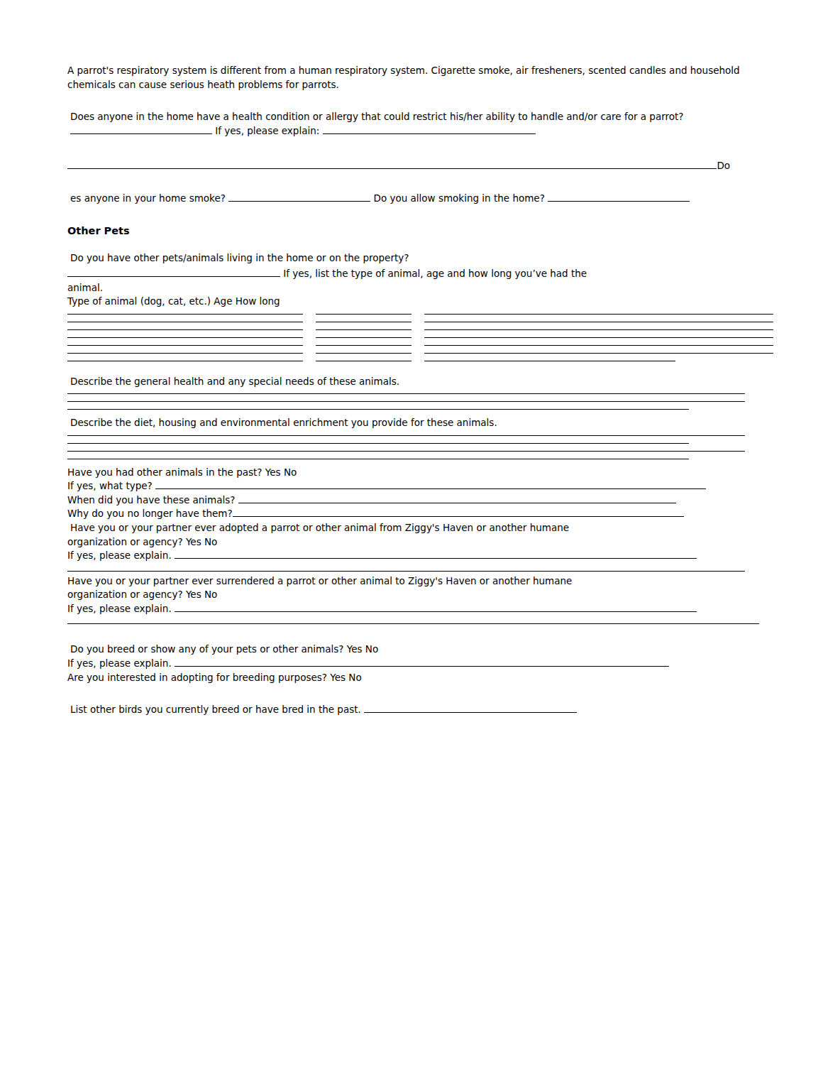A parrot's respiratory system is different from a human respiratory system. Cigarette smoke, air fresheners, scented candles and household chemicals can cause serious heath problems for parrots.
Does anyone in the home have a health condition or allergy that could restrict his/her ability to handle and/or care for a parrot? If yes, please explain:
Do
es anyone in your home smoke? Do you allow smoking in the home?
Other Pets
Do you have other pets/animals living in the home or on the property?
If yes, list the type of animal, age and how long you’ve had the
animal.
Type of animal (dog, cat, etc.) Age How long
Describe the general health and any special needs of these animals.
Describe the diet, housing and environmental enrichment you provide for these animals.
Have you had other animals in the past? Yes No
If yes, what type?
When did you have these animals?
Why do you no longer have them?
Have you or your partner ever adopted a parrot or other animal from Ziggy's Haven or another humane
organization or agency? Yes No
If yes, please explain.
Have you or your partner ever surrendered a parrot or other animal to Ziggy's Haven or another humane
organization or agency? Yes No
If yes, please explain.
Do you breed or show any of your pets or other animals? Yes No
If yes, please explain.
Are you interested in adopting for breeding purposes? Yes No
List other birds you currently breed or have bred in the past.